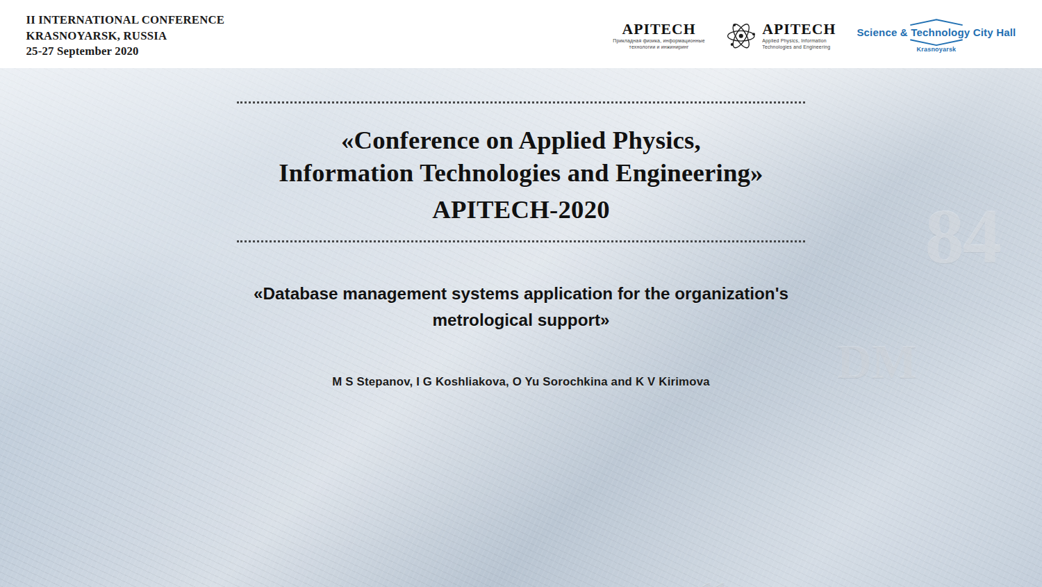II INTERNATIONAL CONFERENCE
KRASNOYARSK, RUSSIA
25-27 September 2020
APITECH
Прикладная физика, информационные
технологии и инжиниринг
APITECH
Applied Physics, Information
Technologies and Engineering
Science & Technology City Hall
Krasnoyarsk
84 DM 01 10 11
«Conference on Applied Physics, Information Technologies and Engineering» APITECH-2020
«Database management systems application for the organization's metrological support»
M S Stepanov, I G Koshliakova, O Yu Sorochkina and K V Kirimova